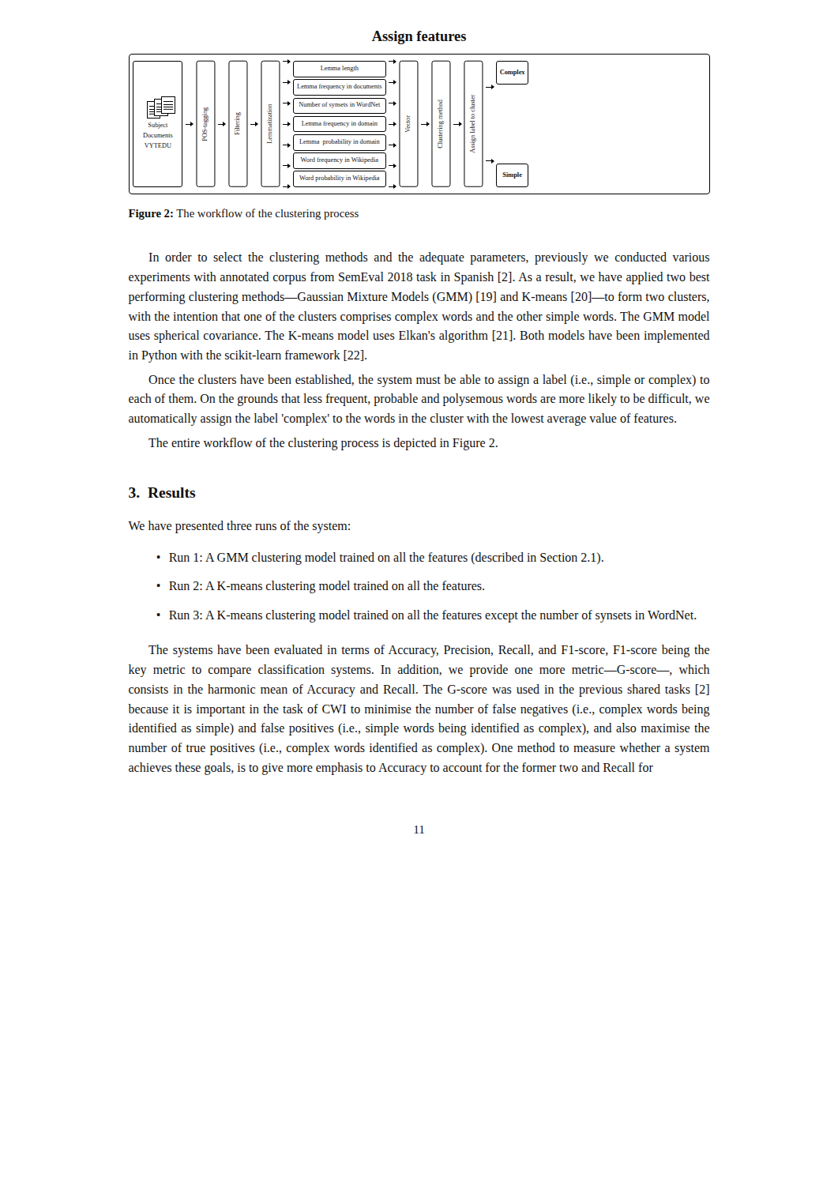Assign features
Subject
Documents
VYTEDU
POS-tagging
Filtering
Lemmatization
Lemma length
Lemma frequency in documents
Number of synsets in WordNet
Lemma frequency in domain
Lemma probability in domain
Word frequency in Wikipedia
Word probability in Wikipedia
Vector
Clustering method
Assign label to cluster
Complex
Simple
Figure 2: The workflow of the clustering process
In order to select the clustering methods and the adequate parameters, previously we conducted various experiments with annotated corpus from SemEval 2018 task in Spanish [2]. As a result, we have applied two best performing clustering methods—Gaussian Mixture Models (GMM) [19] and K-means [20]—to form two clusters, with the intention that one of the clusters comprises complex words and the other simple words. The GMM model uses spherical covariance. The K-means model uses Elkan's algorithm [21]. Both models have been implemented in Python with the scikit-learn framework [22].
Once the clusters have been established, the system must be able to assign a label (i.e., simple or complex) to each of them. On the grounds that less frequent, probable and polysemous words are more likely to be difficult, we automatically assign the label 'complex' to the words in the cluster with the lowest average value of features.
The entire workflow of the clustering process is depicted in Figure 2.
3. Results
We have presented three runs of the system:
Run 1: A GMM clustering model trained on all the features (described in Section 2.1).
Run 2: A K-means clustering model trained on all the features.
Run 3: A K-means clustering model trained on all the features except the number of synsets in WordNet.
The systems have been evaluated in terms of Accuracy, Precision, Recall, and F1-score, F1-score being the key metric to compare classification systems. In addition, we provide one more metric—G-score—, which consists in the harmonic mean of Accuracy and Recall. The G-score was used in the previous shared tasks [2] because it is important in the task of CWI to minimise the number of false negatives (i.e., complex words being identified as simple) and false positives (i.e., simple words being identified as complex), and also maximise the number of true positives (i.e., complex words identified as complex). One method to measure whether a system achieves these goals, is to give more emphasis to Accuracy to account for the former two and Recall for
11